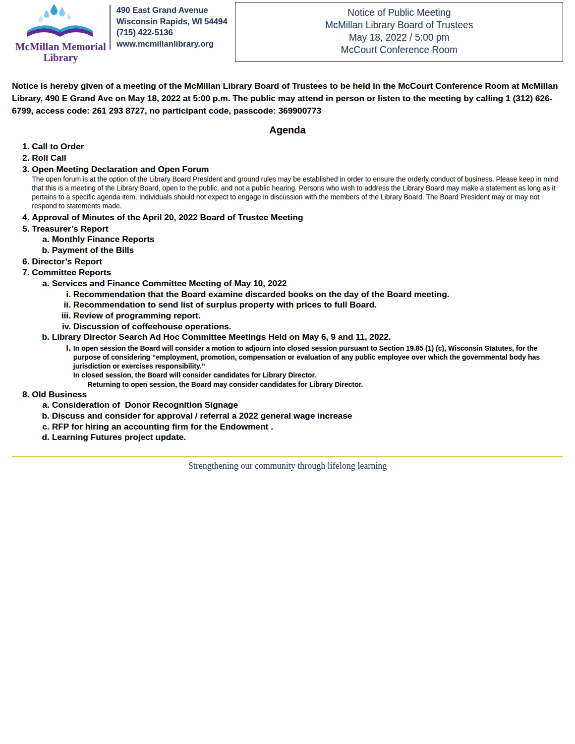McMillan Memorial
Library
490 East Grand Avenue
Wisconsin Rapids, WI 54494
(715) 422-5136
www.mcmillanlibrary.org
Notice of Public Meeting
McMillan Library Board of Trustees
May 18, 2022 / 5:00 pm
McCourt Conference Room
Notice is hereby given of a meeting of the McMillan Library Board of Trustees to be held in the McCourt Conference Room at McMillan Library, 490 E Grand Ave on May 18, 2022 at 5:00 p.m. The public may attend in person or listen to the meeting by calling 1 (312) 626-6799, access code: 261 293 8727, no participant code, passcode: 369900773
Agenda
Call to Order
Roll Call
Open Meeting Declaration and Open Forum
The open forum is at the option of the Library Board President and ground rules may be established in order to ensure the orderly conduct of business. Please keep in mind that this is a meeting of the Library Board, open to the public, and not a public hearing. Persons who wish to address the Library Board may make a statement as long as it pertains to a specific agenda item. Individuals should not expect to engage in discussion with the members of the Library Board. The Board President may or may not respond to statements made.
Approval of Minutes of the April 20, 2022 Board of Trustee Meeting
Treasurer’s Report
Monthly Finance Reports
Payment of the Bills
Director’s Report
Committee Reports
Services and Finance Committee Meeting of May 10, 2022
Recommendation that the Board examine discarded books on the day of the Board meeting.
Recommendation to send list of surplus property with prices to full Board.
Review of programming report.
Discussion of coffeehouse operations.
Library Director Search Ad Hoc Committee Meetings Held on May 6, 9 and 11, 2022.
In open session the Board will consider a motion to adjourn into closed session pursuant to Section 19.85 (1) (c), Wisconsin Statutes, for the purpose of considering “employment, promotion, compensation or evaluation of any public employee over which the governmental body has jurisdiction or exercises responsibility.”
In closed session, the Board will consider candidates for Library Director.
Returning to open session, the Board may consider candidates for Library Director.
Old Business
Consideration of Donor Recognition Signage
Discuss and consider for approval / referral a 2022 general wage increase
RFP for hiring an accounting firm for the Endowment .
Learning Futures project update.
Strengthening our community through lifelong learning